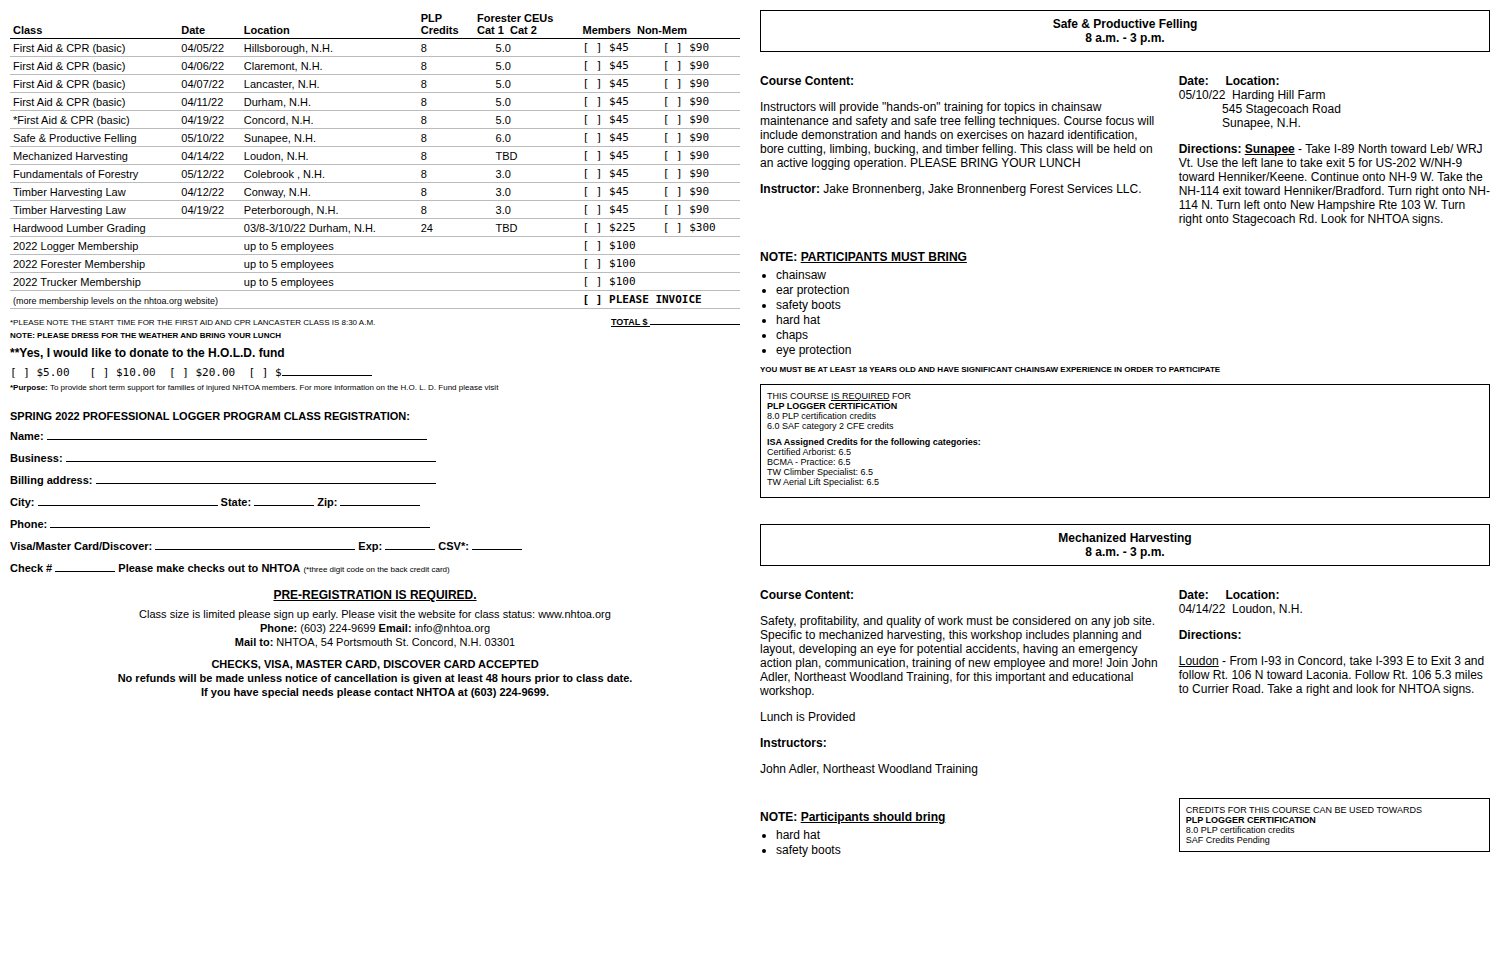| Class | Date | Location | PLP Credits | Forester CEUs Cat 1 Cat 2 | Members Non-Mem |
| --- | --- | --- | --- | --- | --- |
| First Aid & CPR (basic) | 04/05/22 | Hillsborough, N.H. | 8 | | 5.0 | [ ] $45 | [ ] $90 |
| First Aid & CPR (basic) | 04/06/22 | Claremont, N.H. | 8 | | 5.0 | [ ] $45 | [ ] $90 |
| First Aid & CPR (basic) | 04/07/22 | Lancaster, N.H. | 8 | | 5.0 | [ ] $45 | [ ] $90 |
| First Aid & CPR (basic) | 04/11/22 | Durham, N.H. | 8 | | 5.0 | [ ] $45 | [ ] $90 |
| *First Aid & CPR (basic) | 04/19/22 | Concord, N.H. | 8 | | 5.0 | [ ] $45 | [ ] $90 |
| Safe & Productive Felling | 05/10/22 | Sunapee, N.H. | 8 | | 6.0 | [ ] $45 | [ ] $90 |
| Mechanized Harvesting | 04/14/22 | Loudon, N.H. | 8 | | TBD | [ ] $45 | [ ] $90 |
| Fundamentals of Forestry | 05/12/22 | Colebrook , N.H. | 8 | | 3.0 | [ ] $45 | [ ] $90 |
| Timber Harvesting Law | 04/12/22 | Conway, N.H. | 8 | | 3.0 | [ ] $45 | [ ] $90 |
| Timber Harvesting Law | 04/19/22 | Peterborough, N.H. | 8 | | 3.0 | [ ] $45 | [ ] $90 |
| Hardwood Lumber Grading | 03/8-3/10/22 Durham, N.H. | 24 | | TBD | [ ] $225 | [ ] $300 |
| 2022 Logger Membership | up to 5 employees | [ ] $100 |
| 2022 Forester Membership | up to 5 employees | [ ] $100 |
| 2022 Trucker Membership | up to 5 employees | [ ] $100 |
| (more membership levels on the nhtoa.org website) | [ ] PLEASE INVOICE |
*PLEASE NOTE THE START TIME FOR THE FIRST AID AND CPR LANCASTER CLASS IS 8:30 A.M. TOTAL $
NOTE: PLEASE DRESS FOR THE WEATHER AND BRING YOUR LUNCH
**Yes, I would like to donate to the H.O.L.D. fund
[ ] $5.00 [ ] $10.00 [ ] $20.00 [ ] $
*Purpose: To provide short term support for families of injured NHTOA members. For more information on the H.O. L. D. Fund please visit
SPRING 2022 PROFESSIONAL LOGGER PROGRAM CLASS REGISTRATION:
Name:
Business:
Billing address:
City: State: Zip:
Phone:
Visa/Master Card/Discover: Exp: CSV*:
Check # Please make checks out to NHTOA (*three digit code on the back credit card)
PRE-REGISTRATION IS REQUIRED.
Class size is limited please sign up early. Please visit the website for class status: www.nhtoa.org
Phone: (603) 224-9699 Email: info@nhtoa.org
Mail to: NHTOA, 54 Portsmouth St. Concord, N.H. 03301
CHECKS, VISA, MASTER CARD, DISCOVER CARD ACCEPTED
No refunds will be made unless notice of cancellation is given at least 48 hours prior to class date.
If you have special needs please contact NHTOA at (603) 224-9699.
Safe & Productive Felling
8 a.m. - 3 p.m.
Course Content:
Instructors will provide "hands-on" training for topics in chainsaw maintenance and safety and safe tree felling techniques. Course focus will include demonstration and hands on exercises on hazard identification, bore cutting, limbing, bucking, and timber felling. This class will be held on an active logging operation. PLEASE BRING YOUR LUNCH
Instructor: Jake Bronnenberg, Jake Bronnenberg Forest Services LLC.
Date: Location:
05/10/22 Harding Hill Farm
545 Stagecoach Road
Sunapee, N.H.
Directions: Sunapee - Take I-89 North toward Leb/ WRJ Vt. Use the left lane to take exit 5 for US-202 W/NH-9 toward Henniker/Keene. Continue onto NH-9 W. Take the NH-114 exit toward Henniker/Bradford. Turn right onto NH-114 N. Turn left onto New Hampshire Rte 103 W. Turn right onto Stagecoach Rd. Look for NHTOA signs.
NOTE: PARTICIPANTS MUST BRING
chainsaw
ear protection
safety boots
hard hat
chaps
eye protection
YOU MUST BE AT LEAST 18 YEARS OLD AND HAVE SIGNIFICANT CHAINSAW EXPERIENCE IN ORDER TO PARTICIPATE
THIS COURSE IS REQUIRED FOR
PLP LOGGER CERTIFICATION
8.0 PLP certification credits
6.0 SAF category 2 CFE credits
ISA Assigned Credits for the following categories:
Certified Arborist: 6.5
BCMA - Practice: 6.5
TW Climber Specialist: 6.5
TW Aerial Lift Specialist: 6.5
Mechanized Harvesting
8 a.m. - 3 p.m.
Course Content:
Safety, profitability, and quality of work must be considered on any job site. Specific to mechanized harvesting, this workshop includes planning and layout, developing an eye for potential accidents, having an emergency action plan, communication, training of new employee and more! Join John Adler, Northeast Woodland Training, for this important and educational workshop.
Lunch is Provided
Instructors:
John Adler, Northeast Woodland Training
Date: Location:
04/14/22 Loudon, N.H.
Directions:
Loudon - From I-93 in Concord, take I-393 E to Exit 3 and follow Rt. 106 N toward Laconia. Follow Rt. 106 5.3 miles to Currier Road. Take a right and look for NHTOA signs.
NOTE: Participants should bring
hard hat
safety boots
CREDITS FOR THIS COURSE CAN BE USED TOWARDS
PLP LOGGER CERTIFICATION
8.0 PLP certification credits
SAF Credits Pending